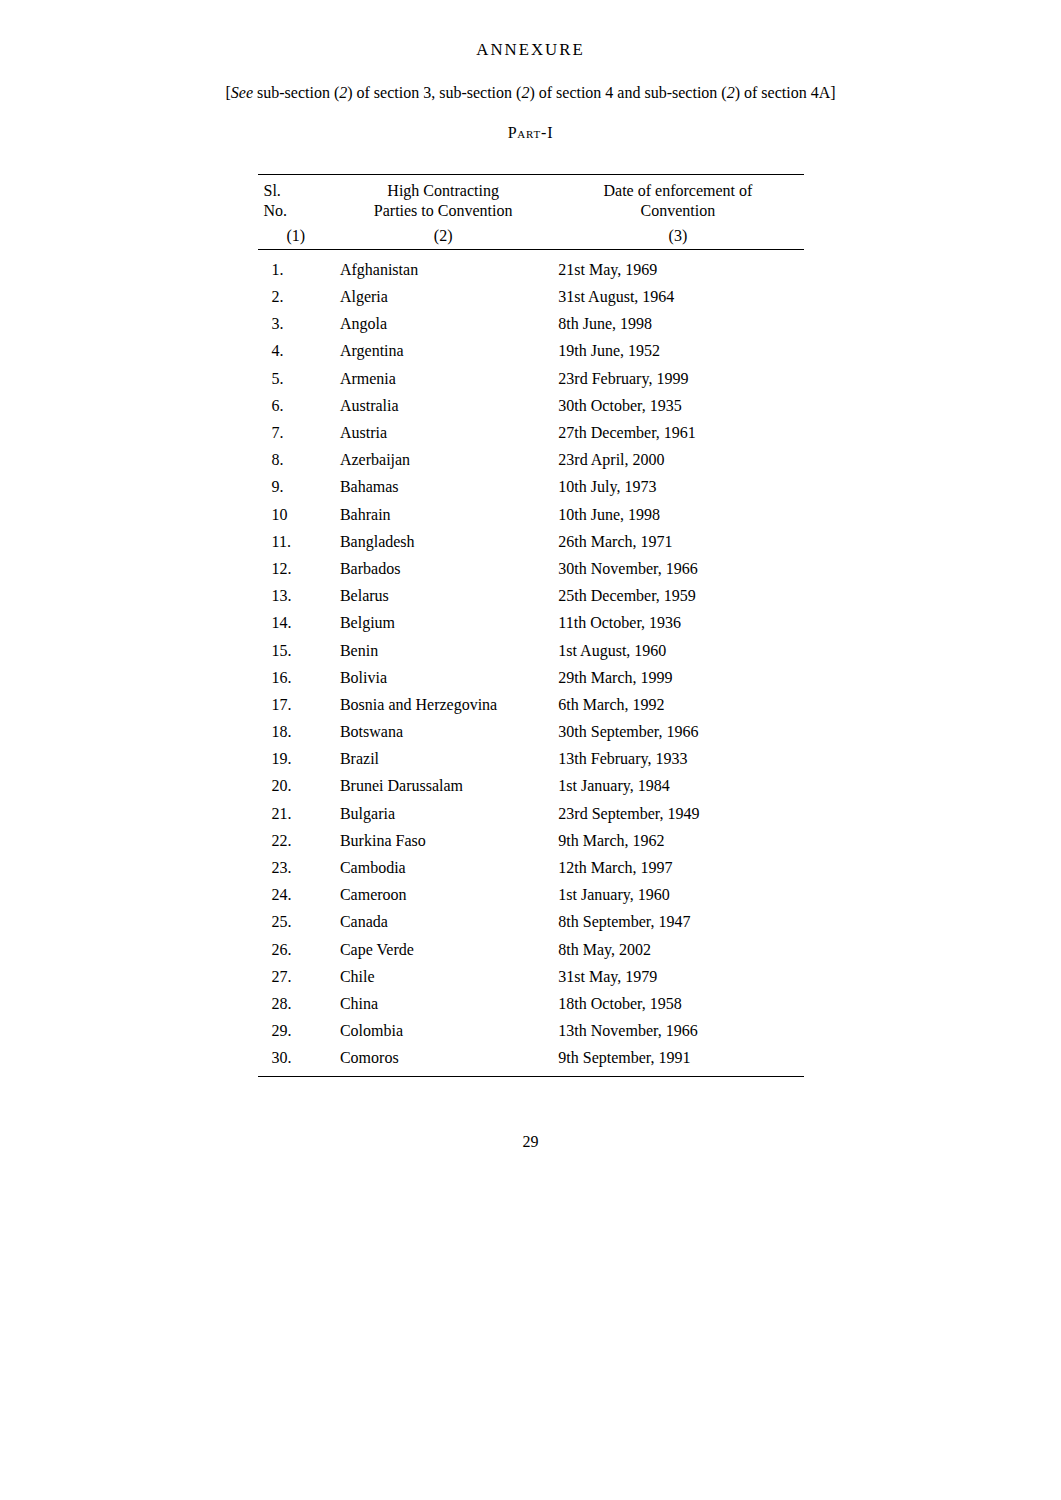ANNEXURE
[See sub-section (2) of section 3, sub-section (2) of section 4 and sub-section (2) of section 4A]
Part-I
| Sl. No. | High Contracting Parties to Convention | Date of enforcement of Convention |
| --- | --- | --- |
| (1) | (2) | (3) |
| 1. | Afghanistan | 21st May, 1969 |
| 2. | Algeria | 31st August, 1964 |
| 3. | Angola | 8th June, 1998 |
| 4. | Argentina | 19th June, 1952 |
| 5. | Armenia | 23rd February, 1999 |
| 6. | Australia | 30th October, 1935 |
| 7. | Austria | 27th December, 1961 |
| 8. | Azerbaijan | 23rd April, 2000 |
| 9. | Bahamas | 10th July, 1973 |
| 10 | Bahrain | 10th June, 1998 |
| 11. | Bangladesh | 26th March, 1971 |
| 12. | Barbados | 30th November, 1966 |
| 13. | Belarus | 25th December, 1959 |
| 14. | Belgium | 11th October, 1936 |
| 15. | Benin | 1st August, 1960 |
| 16. | Bolivia | 29th March, 1999 |
| 17. | Bosnia and Herzegovina | 6th March, 1992 |
| 18. | Botswana | 30th September, 1966 |
| 19. | Brazil | 13th February, 1933 |
| 20. | Brunei Darussalam | 1st January, 1984 |
| 21. | Bulgaria | 23rd September, 1949 |
| 22. | Burkina Faso | 9th March, 1962 |
| 23. | Cambodia | 12th March, 1997 |
| 24. | Cameroon | 1st January, 1960 |
| 25. | Canada | 8th September, 1947 |
| 26. | Cape Verde | 8th May, 2002 |
| 27. | Chile | 31st May, 1979 |
| 28. | China | 18th October, 1958 |
| 29. | Colombia | 13th November, 1966 |
| 30. | Comoros | 9th September, 1991 |
29